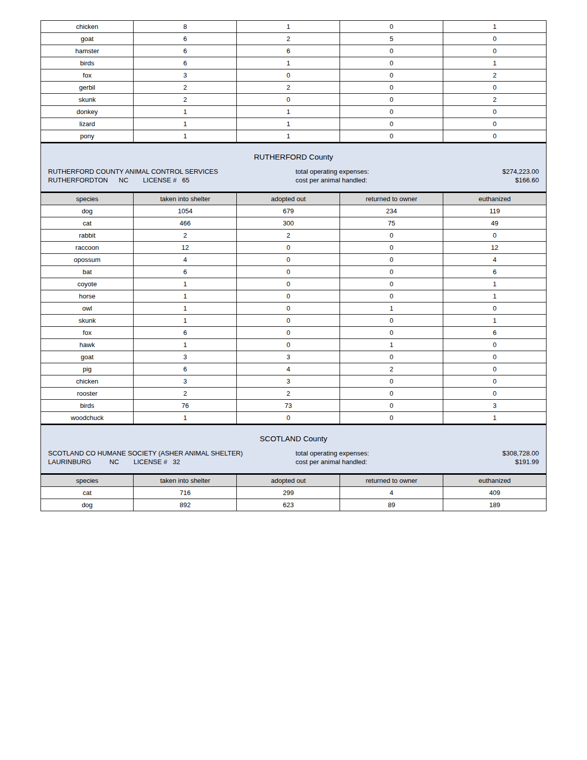| chicken | 8 | 1 | 0 | 1 |
| goat | 6 | 2 | 5 | 0 |
| hamster | 6 | 6 | 0 | 0 |
| birds | 6 | 1 | 0 | 1 |
| fox | 3 | 0 | 0 | 2 |
| gerbil | 2 | 2 | 0 | 0 |
| skunk | 2 | 0 | 0 | 2 |
| donkey | 1 | 1 | 0 | 0 |
| lizard | 1 | 1 | 0 | 0 |
| pony | 1 | 1 | 0 | 0 |
| RUTHERFORD County |
| / RUTHERFORD COUNTY ANIMAL CONTROL SERVICES / total operating expenses: / $274,223.00 / / RUTHERFORDTON NC LICENSE # 65 / cost per animal handled: / $166.60 / |
| species | taken into shelter | adopted out | returned to owner | euthanized |
| dog | 1054 | 679 | 234 | 119 |
| cat | 466 | 300 | 75 | 49 |
| rabbit | 2 | 2 | 0 | 0 |
| raccoon | 12 | 0 | 0 | 12 |
| opossum | 4 | 0 | 0 | 4 |
| bat | 6 | 0 | 0 | 6 |
| coyote | 1 | 0 | 0 | 1 |
| horse | 1 | 0 | 0 | 1 |
| owl | 1 | 0 | 1 | 0 |
| skunk | 1 | 0 | 0 | 1 |
| fox | 6 | 0 | 0 | 6 |
| hawk | 1 | 0 | 1 | 0 |
| goat | 3 | 3 | 0 | 0 |
| pig | 6 | 4 | 2 | 0 |
| chicken | 3 | 3 | 0 | 0 |
| rooster | 2 | 2 | 0 | 0 |
| birds | 76 | 73 | 0 | 3 |
| woodchuck | 1 | 0 | 0 | 1 |
| SCOTLAND County |
| / SCOTLAND CO HUMANE SOCIETY (ASHER ANIMAL SHELTER) / total operating expenses: / $308,728.00 / / LAURINBURG NC LICENSE # 32 / cost per animal handled: / $191.99 / |
| species | taken into shelter | adopted out | returned to owner | euthanized |
| cat | 716 | 299 | 4 | 409 |
| dog | 892 | 623 | 89 | 189 |